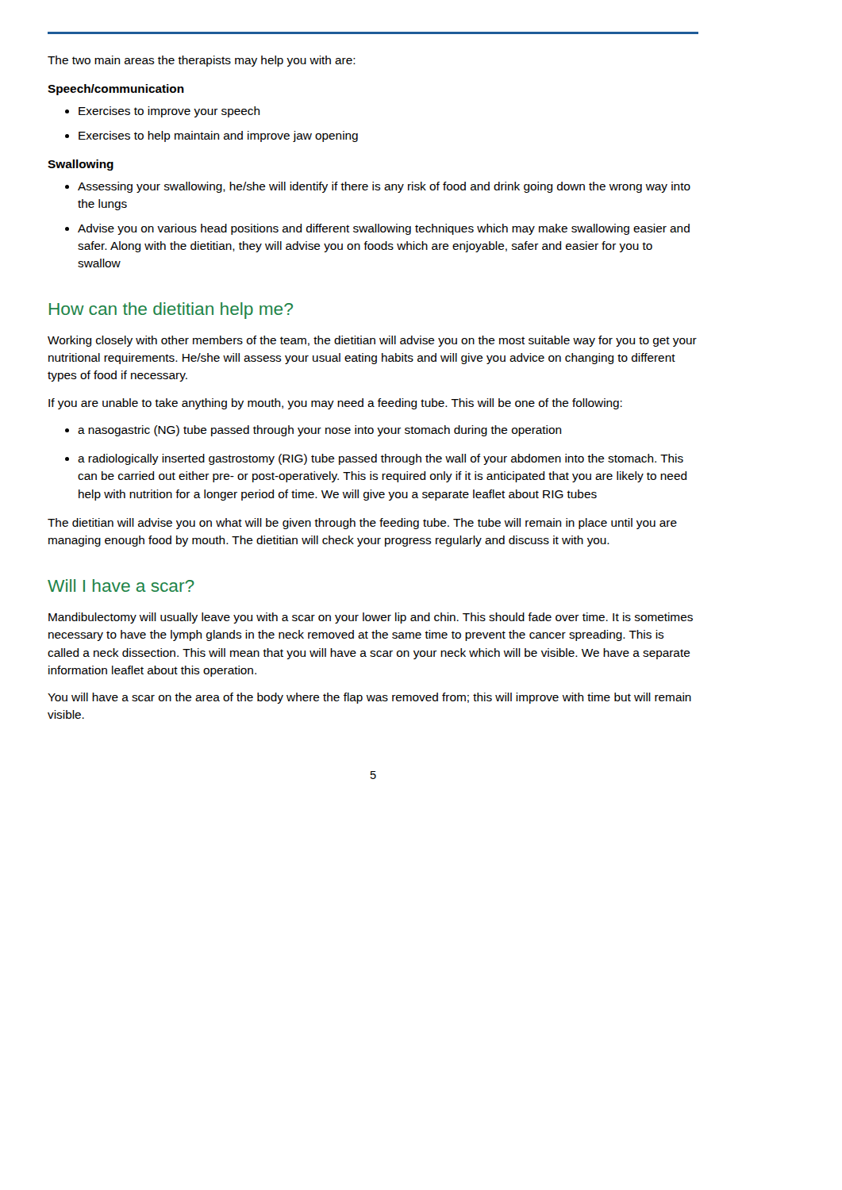The two main areas the therapists may help you with are:
Speech/communication
Exercises to improve your speech
Exercises to help maintain and improve jaw opening
Swallowing
Assessing your swallowing, he/she will identify if there is any risk of food and drink going down the wrong way into the lungs
Advise you on various head positions and different swallowing techniques which may make swallowing easier and safer. Along with the dietitian, they will advise you on foods which are enjoyable, safer and easier for you to swallow
How can the dietitian help me?
Working closely with other members of the team, the dietitian will advise you on the most suitable way for you to get your nutritional requirements. He/she will assess your usual eating habits and will give you advice on changing to different types of food if necessary.
If you are unable to take anything by mouth, you may need a feeding tube. This will be one of the following:
a nasogastric (NG) tube passed through your nose into your stomach during the operation
a radiologically inserted gastrostomy (RIG) tube passed through the wall of your abdomen into the stomach. This can be carried out either pre- or post-operatively. This is required only if it is anticipated that you are likely to need help with nutrition for a longer period of time. We will give you a separate leaflet about RIG tubes
The dietitian will advise you on what will be given through the feeding tube. The tube will remain in place until you are managing enough food by mouth. The dietitian will check your progress regularly and discuss it with you.
Will I have a scar?
Mandibulectomy will usually leave you with a scar on your lower lip and chin. This should fade over time. It is sometimes necessary to have the lymph glands in the neck removed at the same time to prevent the cancer spreading. This is called a neck dissection. This will mean that you will have a scar on your neck which will be visible. We have a separate information leaflet about this operation.
You will have a scar on the area of the body where the flap was removed from; this will improve with time but will remain visible.
5